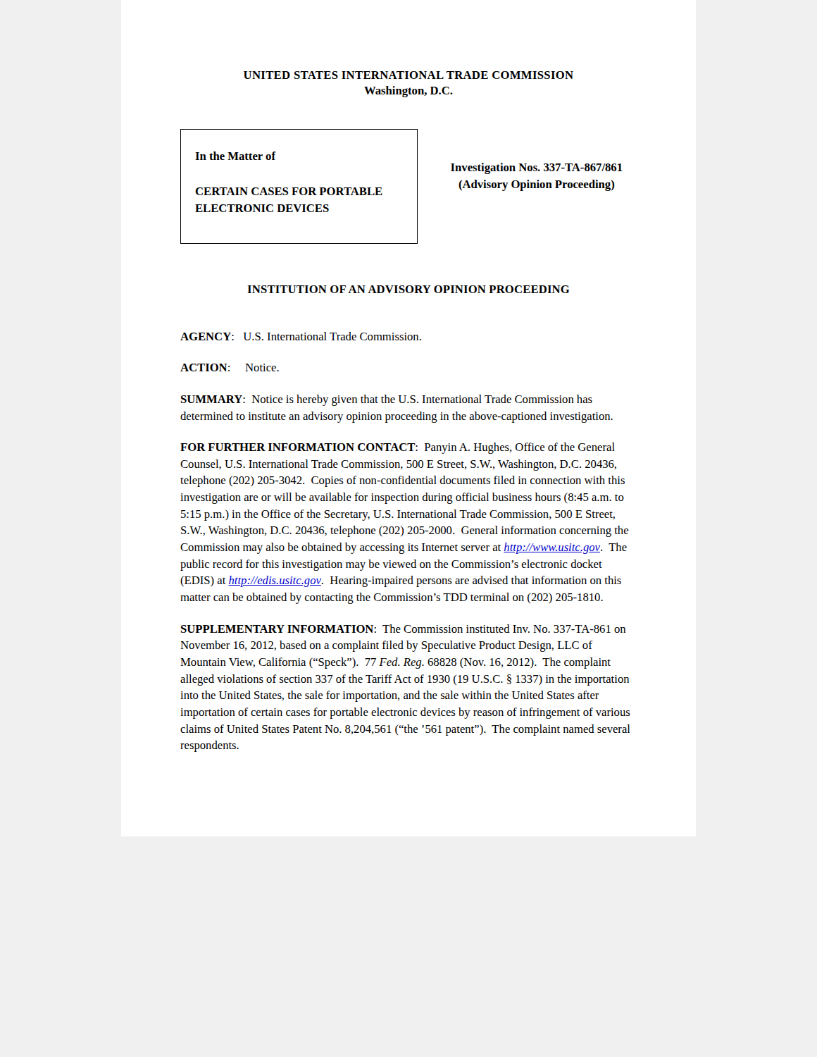UNITED STATES INTERNATIONAL TRADE COMMISSION
Washington, D.C.
In the Matter of
CERTAIN CASES FOR PORTABLE
ELECTRONIC DEVICES
Investigation Nos. 337-TA-867/861
(Advisory Opinion Proceeding)
INSTITUTION OF AN ADVISORY OPINION PROCEEDING
AGENCY: U.S. International Trade Commission.
ACTION: Notice.
SUMMARY: Notice is hereby given that the U.S. International Trade Commission has determined to institute an advisory opinion proceeding in the above-captioned investigation.
FOR FURTHER INFORMATION CONTACT: Panyin A. Hughes, Office of the General Counsel, U.S. International Trade Commission, 500 E Street, S.W., Washington, D.C. 20436, telephone (202) 205-3042. Copies of non-confidential documents filed in connection with this investigation are or will be available for inspection during official business hours (8:45 a.m. to 5:15 p.m.) in the Office of the Secretary, U.S. International Trade Commission, 500 E Street, S.W., Washington, D.C. 20436, telephone (202) 205-2000. General information concerning the Commission may also be obtained by accessing its Internet server at http://www.usitc.gov. The public record for this investigation may be viewed on the Commission’s electronic docket (EDIS) at http://edis.usitc.gov. Hearing-impaired persons are advised that information on this matter can be obtained by contacting the Commission’s TDD terminal on (202) 205-1810.
SUPPLEMENTARY INFORMATION: The Commission instituted Inv. No. 337-TA-861 on November 16, 2012, based on a complaint filed by Speculative Product Design, LLC of Mountain View, California (“Speck”). 77 Fed. Reg. 68828 (Nov. 16, 2012). The complaint alleged violations of section 337 of the Tariff Act of 1930 (19 U.S.C. § 1337) in the importation into the United States, the sale for importation, and the sale within the United States after importation of certain cases for portable electronic devices by reason of infringement of various claims of United States Patent No. 8,204,561 (“the ’561 patent”). The complaint named several respondents.